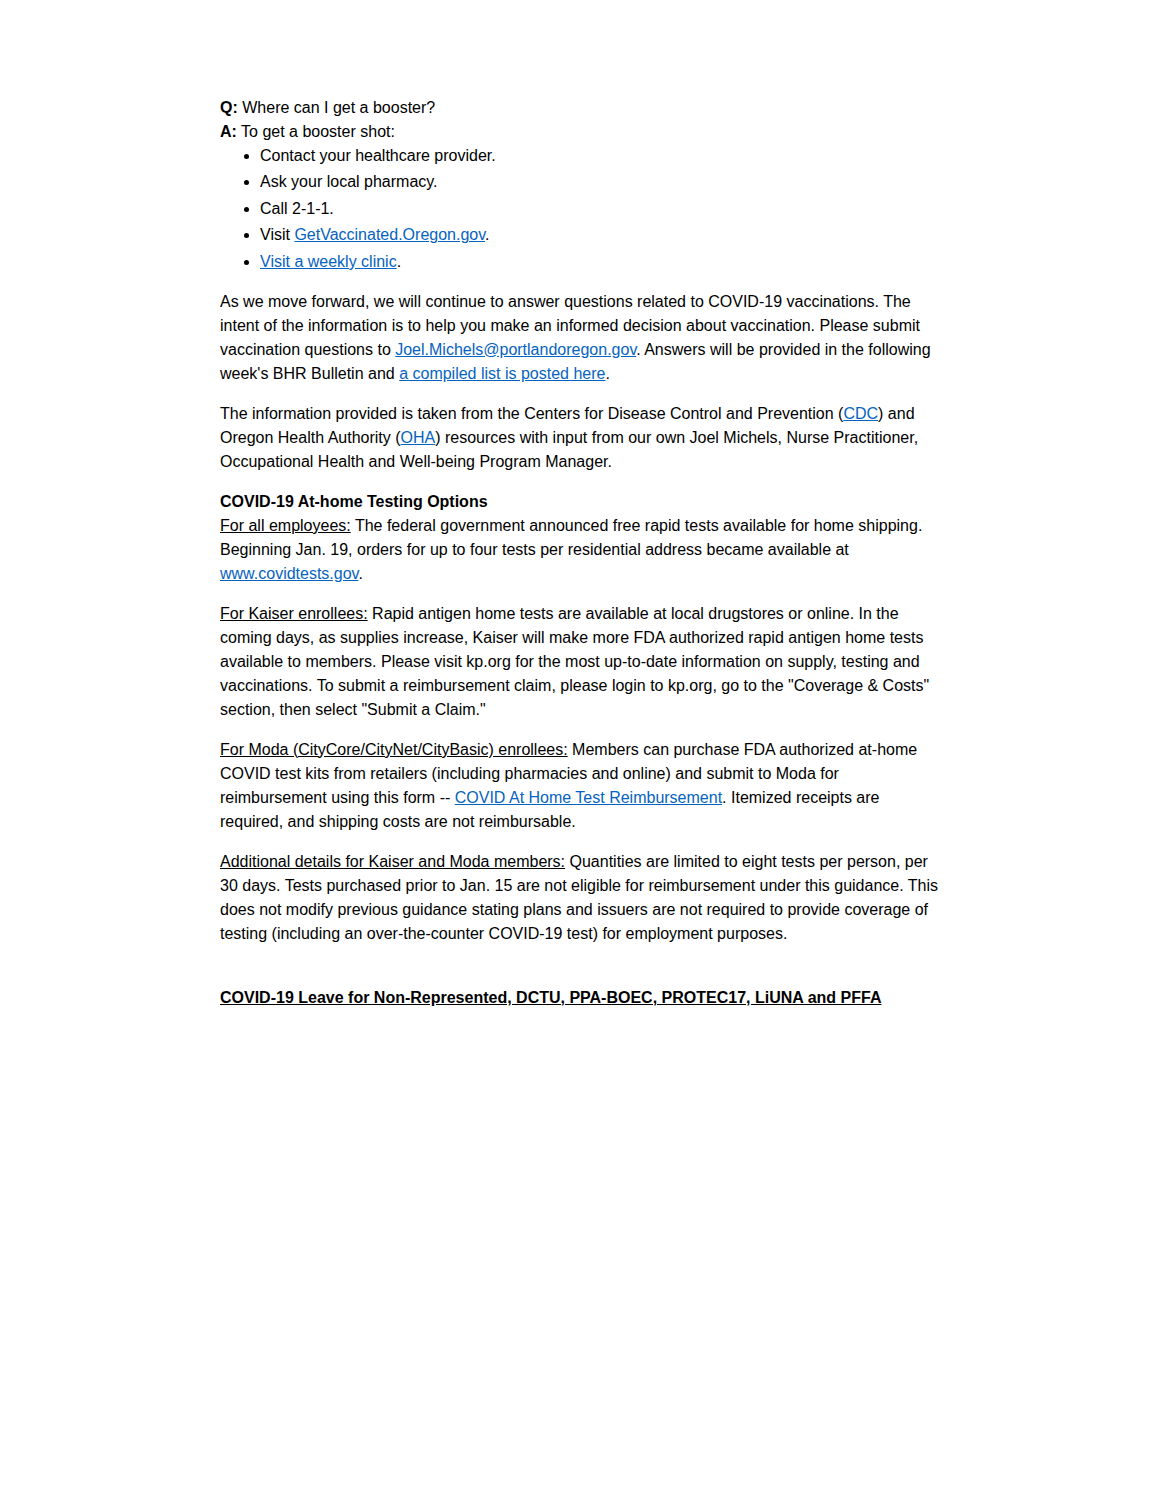Q: Where can I get a booster?
A: To get a booster shot:
Contact your healthcare provider.
Ask your local pharmacy.
Call 2-1-1.
Visit GetVaccinated.Oregon.gov.
Visit a weekly clinic.
As we move forward, we will continue to answer questions related to COVID-19 vaccinations. The intent of the information is to help you make an informed decision about vaccination. Please submit vaccination questions to Joel.Michels@portlandoregon.gov. Answers will be provided in the following week's BHR Bulletin and a compiled list is posted here.
The information provided is taken from the Centers for Disease Control and Prevention (CDC) and Oregon Health Authority (OHA) resources with input from our own Joel Michels, Nurse Practitioner, Occupational Health and Well-being Program Manager.
COVID-19 At-home Testing Options
For all employees: The federal government announced free rapid tests available for home shipping. Beginning Jan. 19, orders for up to four tests per residential address became available at www.covidtests.gov.
For Kaiser enrollees: Rapid antigen home tests are available at local drugstores or online. In the coming days, as supplies increase, Kaiser will make more FDA authorized rapid antigen home tests available to members. Please visit kp.org for the most up-to-date information on supply, testing and vaccinations. To submit a reimbursement claim, please login to kp.org, go to the "Coverage & Costs" section, then select "Submit a Claim."
For Moda (CityCore/CityNet/CityBasic) enrollees: Members can purchase FDA authorized at-home COVID test kits from retailers (including pharmacies and online) and submit to Moda for reimbursement using this form -- COVID At Home Test Reimbursement. Itemized receipts are required, and shipping costs are not reimbursable.
Additional details for Kaiser and Moda members: Quantities are limited to eight tests per person, per 30 days. Tests purchased prior to Jan. 15 are not eligible for reimbursement under this guidance. This does not modify previous guidance stating plans and issuers are not required to provide coverage of testing (including an over-the-counter COVID-19 test) for employment purposes.
COVID-19 Leave for Non-Represented, DCTU, PPA-BOEC, PROTEC17, LiUNA and PFFA